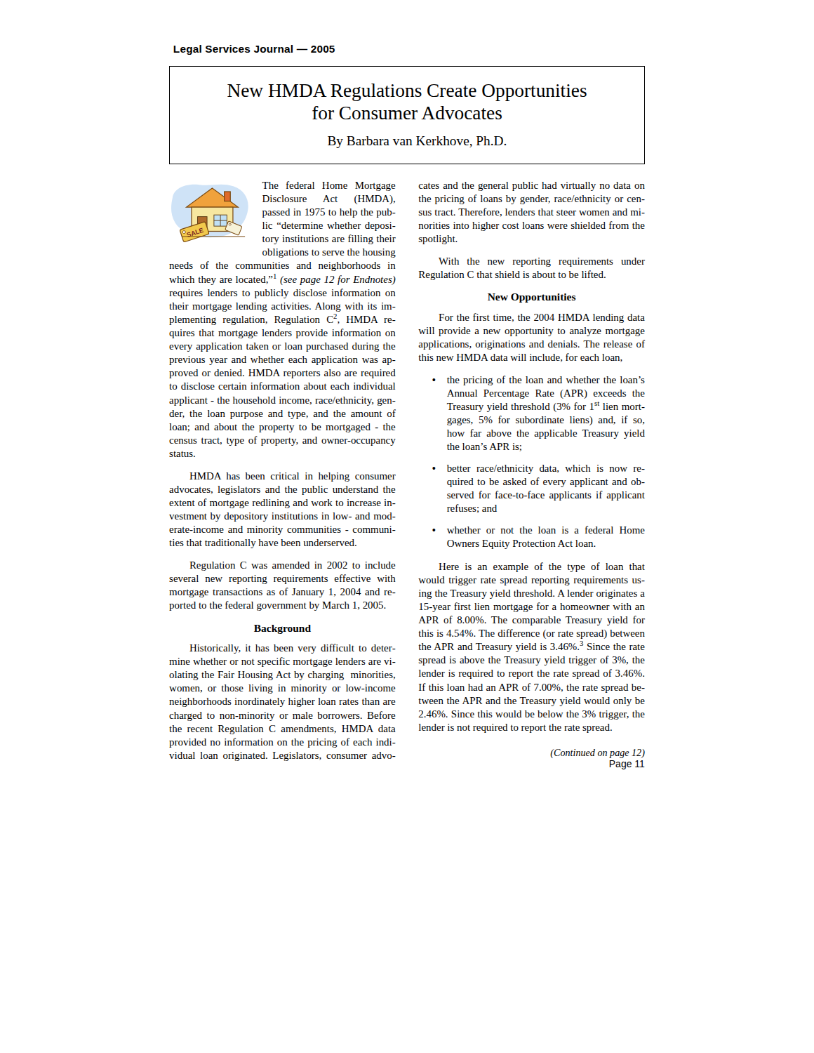Legal Services Journal — 2005
New HMDA Regulations Create Opportunities
for Consumer Advocates
By Barbara van Kerkhove, Ph.D.
SALE
The federal Home Mortgage Disclosure Act (HMDA), passed in 1975 to help the public “determine whether depository institutions are filling their obligations to serve the housing needs of the communities and neighborhoods in which they are located,”1 (see page 12 for Endnotes) requires lenders to publicly disclose information on their mortgage lending activities. Along with its implementing regulation, Regulation C2, HMDA requires that mortgage lenders provide information on every application taken or loan purchased during the previous year and whether each application was approved or denied. HMDA reporters also are required to disclose certain information about each individual applicant - the household income, race/ethnicity, gender, the loan purpose and type, and the amount of loan; and about the property to be mortgaged - the census tract, type of property, and owner-occupancy status.
HMDA has been critical in helping consumer advocates, legislators and the public understand the extent of mortgage redlining and work to increase investment by depository institutions in low- and moderate-income and minority communities - communities that traditionally have been underserved.
Regulation C was amended in 2002 to include several new reporting requirements effective with mortgage transactions as of January 1, 2004 and reported to the federal government by March 1, 2005.
Background
Historically, it has been very difficult to determine whether or not specific mortgage lenders are violating the Fair Housing Act by charging minorities, women, or those living in minority or low-income neighborhoods inordinately higher loan rates than are charged to non-minority or male borrowers. Before the recent Regulation C amendments, HMDA data provided no information on the pricing of each individual loan originated. Legislators, consumer advocates and the general public had virtually no data on the pricing of loans by gender, race/ethnicity or census tract. Therefore, lenders that steer women and minorities into higher cost loans were shielded from the spotlight.
With the new reporting requirements under Regulation C that shield is about to be lifted.
New Opportunities
For the first time, the 2004 HMDA lending data will provide a new opportunity to analyze mortgage applications, originations and denials. The release of this new HMDA data will include, for each loan,
the pricing of the loan and whether the loan’s Annual Percentage Rate (APR) exceeds the Treasury yield threshold (3% for 1st lien mortgages, 5% for subordinate liens) and, if so, how far above the applicable Treasury yield the loan’s APR is;
better race/ethnicity data, which is now required to be asked of every applicant and observed for face-to-face applicants if applicant refuses; and
whether or not the loan is a federal Home Owners Equity Protection Act loan.
Here is an example of the type of loan that would trigger rate spread reporting requirements using the Treasury yield threshold. A lender originates a 15-year first lien mortgage for a homeowner with an APR of 8.00%. The comparable Treasury yield for this is 4.54%. The difference (or rate spread) between the APR and Treasury yield is 3.46%.3 Since the rate spread is above the Treasury yield trigger of 3%, the lender is required to report the rate spread of 3.46%. If this loan had an APR of 7.00%, the rate spread between the APR and the Treasury yield would only be 2.46%. Since this would be below the 3% trigger, the lender is not required to report the rate spread.
(Continued on page 12)
Page 11